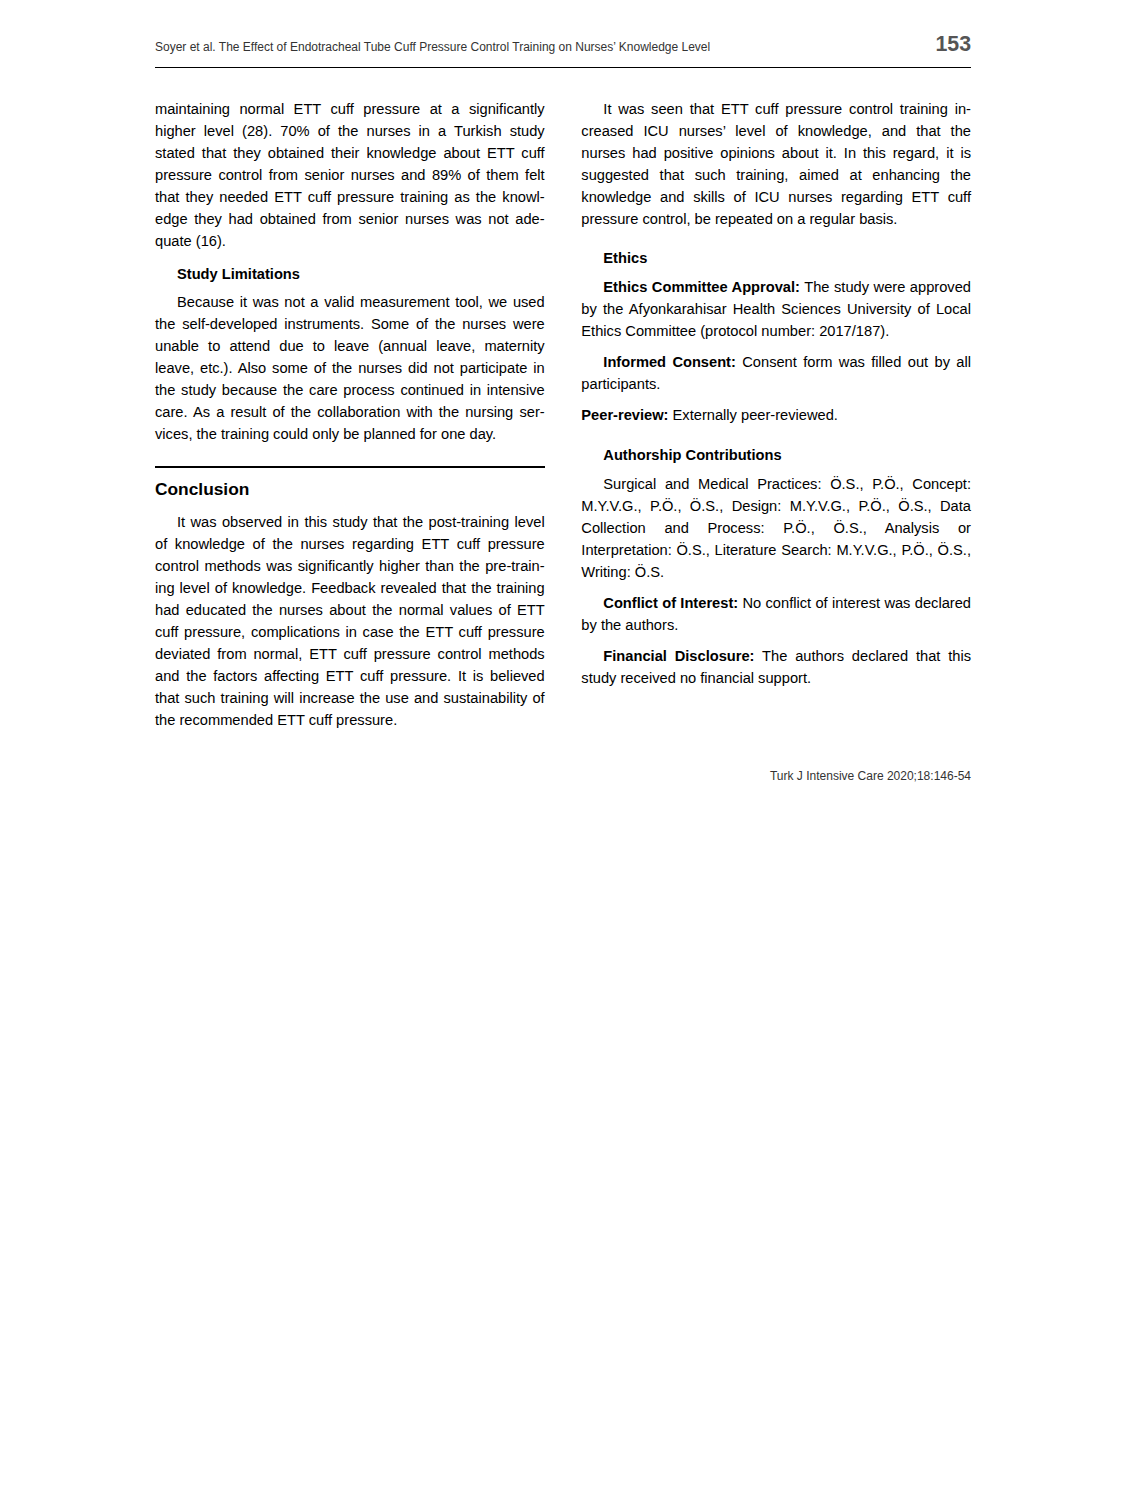Soyer et al. The Effect of Endotracheal Tube Cuff Pressure Control Training on Nurses’ Knowledge Level 153
maintaining normal ETT cuff pressure at a significantly higher level (28). 70% of the nurses in a Turkish study stated that they obtained their knowledge about ETT cuff pressure control from senior nurses and 89% of them felt that they needed ETT cuff pressure training as the knowledge they had obtained from senior nurses was not adequate (16).
Study Limitations
Because it was not a valid measurement tool, we used the self-developed instruments. Some of the nurses were unable to attend due to leave (annual leave, maternity leave, etc.). Also some of the nurses did not participate in the study because the care process continued in intensive care. As a result of the collaboration with the nursing services, the training could only be planned for one day.
Conclusion
It was observed in this study that the post-training level of knowledge of the nurses regarding ETT cuff pressure control methods was significantly higher than the pre-training level of knowledge. Feedback revealed that the training had educated the nurses about the normal values of ETT cuff pressure, complications in case the ETT cuff pressure deviated from normal, ETT cuff pressure control methods and the factors affecting ETT cuff pressure. It is believed that such training will increase the use and sustainability of the recommended ETT cuff pressure.
It was seen that ETT cuff pressure control training increased ICU nurses’ level of knowledge, and that the nurses had positive opinions about it. In this regard, it is suggested that such training, aimed at enhancing the knowledge and skills of ICU nurses regarding ETT cuff pressure control, be repeated on a regular basis.
Ethics
Ethics Committee Approval: The study were approved by the Afyonkarahisar Health Sciences University of Local Ethics Committee (protocol number: 2017/187).
Informed Consent: Consent form was filled out by all participants.
Peer-review: Externally peer-reviewed.
Authorship Contributions
Surgical and Medical Practices: Ö.S., P.Ö., Concept: M.Y.V.G., P.Ö., Ö.S., Design: M.Y.V.G., P.Ö., Ö.S., Data Collection and Process: P.Ö., Ö.S., Analysis or Interpretation: Ö.S., Literature Search: M.Y.V.G., P.Ö., Ö.S., Writing: Ö.S.
Conflict of Interest: No conflict of interest was declared by the authors.
Financial Disclosure: The authors declared that this study received no financial support.
Turk J Intensive Care 2020;18:146-54